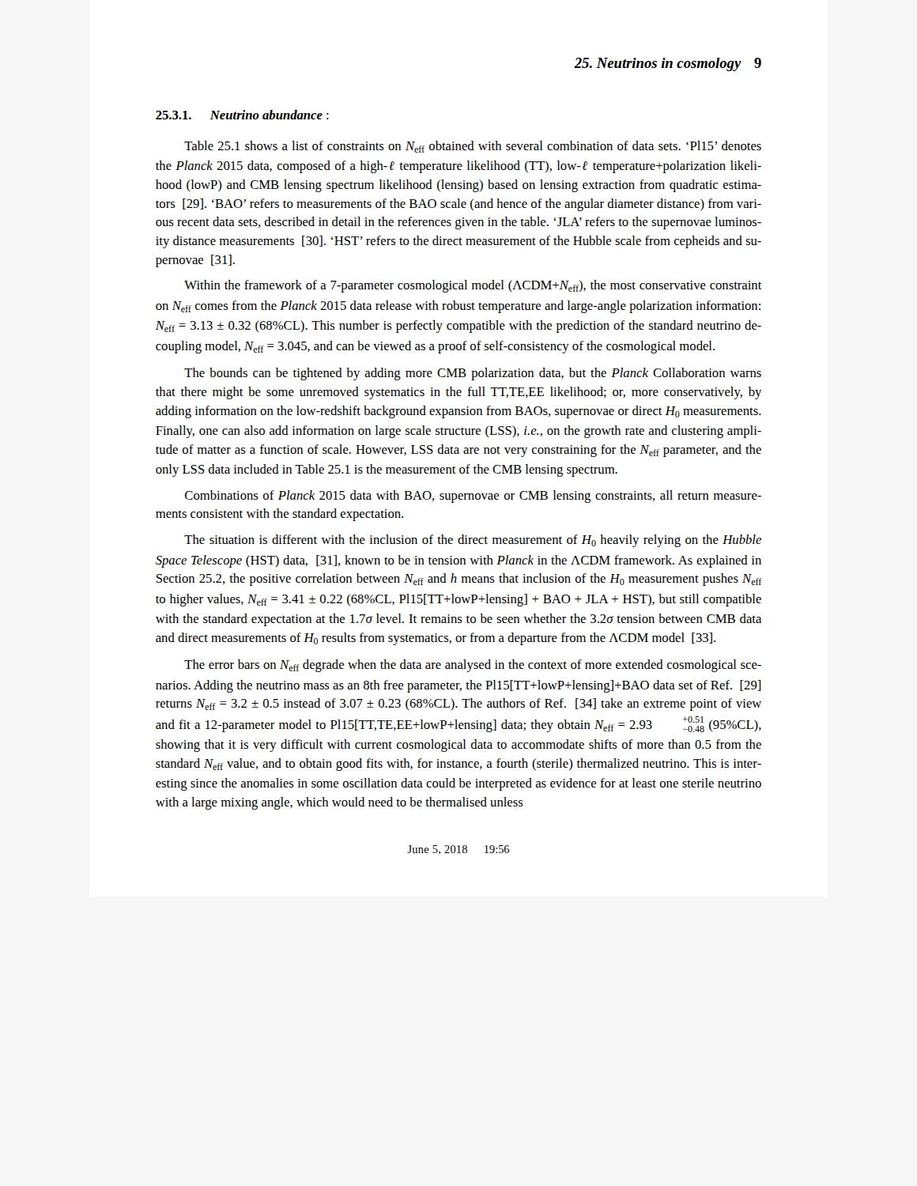25. Neutrinos in cosmology 9
25.3.1.Neutrino abundance :
Table 25.1 shows a list of constraints on Neff obtained with several combination of data sets. ‘Pl15’ denotes the Planck 2015 data, composed of a high-ℓ temperature likelihood (TT), low-ℓ temperature+polarization likelihood (lowP) and CMB lensing spectrum likelihood (lensing) based on lensing extraction from quadratic estimators [29]. ‘BAO’ refers to measurements of the BAO scale (and hence of the angular diameter distance) from various recent data sets, described in detail in the references given in the table. ‘JLA’ refers to the supernovae luminosity distance measurements [30]. ‘HST’ refers to the direct measurement of the Hubble scale from cepheids and supernovae [31].
Within the framework of a 7-parameter cosmological model (ΛCDM+Neff), the most conservative constraint on Neff comes from the Planck 2015 data release with robust temperature and large-angle polarization information: Neff = 3.13 ± 0.32 (68%CL). This number is perfectly compatible with the prediction of the standard neutrino decoupling model, Neff = 3.045, and can be viewed as a proof of self-consistency of the cosmological model.
The bounds can be tightened by adding more CMB polarization data, but the Planck Collaboration warns that there might be some unremoved systematics in the full TT,TE,EE likelihood; or, more conservatively, by adding information on the low-redshift background expansion from BAOs, supernovae or direct H 0 measurements. Finally, one can also add information on large scale structure (LSS), i.e., on the growth rate and clustering amplitude of matter as a function of scale. However, LSS data are not very constraining for the Neff parameter, and the only LSS data included in Table 25.1 is the measurement of the CMB lensing spectrum.
Combinations of Planck 2015 data with BAO, supernovae or CMB lensing constraints, all return measurements consistent with the standard expectation.
The situation is different with the inclusion of the direct measurement of H 0 heavily relying on the Hubble Space Telescope (HST) data, [31], known to be in tension with Planck in the ΛCDM framework. As explained in Section 25.2, the positive correlation between Neff and h means that inclusion of the H 0 measurement pushes Neff to higher values, Neff = 3.41 ± 0.22 (68%CL, Pl15[TT+lowP+lensing] + BAO + JLA + HST), but still compatible with the standard expectation at the 1.7σ level. It remains to be seen whether the 3.2σ tension between CMB data and direct measurements of H 0 results from systematics, or from a departure from the ΛCDM model [33].
The error bars on Neff degrade when the data are analysed in the context of more extended cosmological scenarios. Adding the neutrino mass as an 8th free parameter, the Pl15[TT+lowP+lensing]+BAO data set of Ref. [29] returns Neff = 3.2 ± 0.5 instead of 3.07 ± 0.23 (68%CL). The authors of Ref. [34] take an extreme point of view and fit a 12-parameter model to Pl15[TT,TE,EE+lowP+lensing] data; they obtain Neff = 2.93+0.51−0.48 (95%CL), showing that it is very difficult with current cosmological data to accommodate shifts of more than 0.5 from the standard Neff value, and to obtain good fits with, for instance, a fourth (sterile) thermalized neutrino. This is interesting since the anomalies in some oscillation data could be interpreted as evidence for at least one sterile neutrino with a large mixing angle, which would need to be thermalised unless
June 5, 201819:56